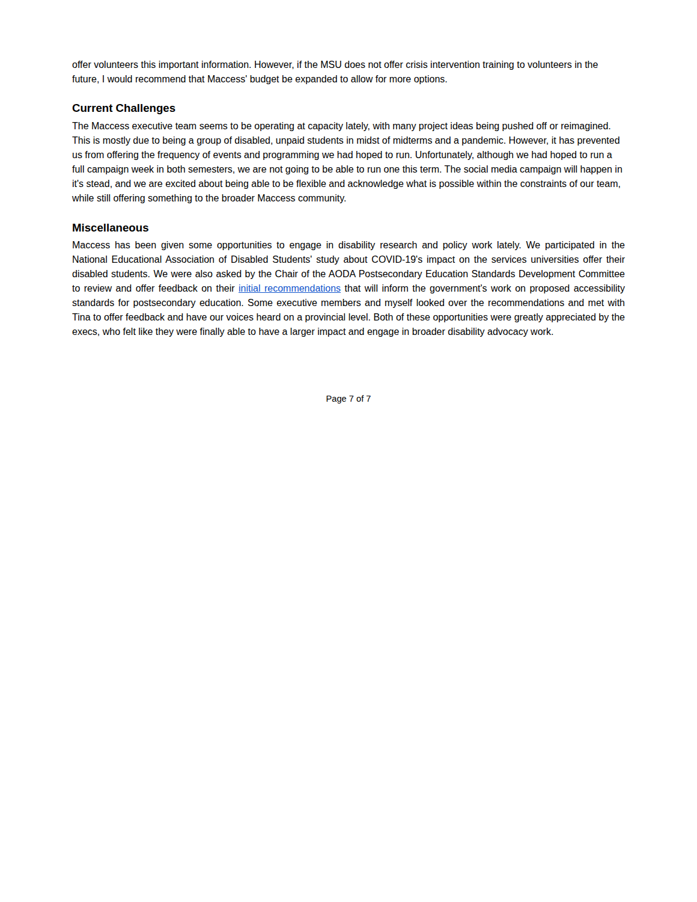offer volunteers this important information. However, if the MSU does not offer crisis intervention training to volunteers in the future, I would recommend that Maccess' budget be expanded to allow for more options.
Current Challenges
The Maccess executive team seems to be operating at capacity lately, with many project ideas being pushed off or reimagined. This is mostly due to being a group of disabled, unpaid students in midst of midterms and a pandemic. However, it has prevented us from offering the frequency of events and programming we had hoped to run. Unfortunately, although we had hoped to run a full campaign week in both semesters, we are not going to be able to run one this term. The social media campaign will happen in it's stead, and we are excited about being able to be flexible and acknowledge what is possible within the constraints of our team, while still offering something to the broader Maccess community.
Miscellaneous
Maccess has been given some opportunities to engage in disability research and policy work lately. We participated in the National Educational Association of Disabled Students' study about COVID-19's impact on the services universities offer their disabled students. We were also asked by the Chair of the AODA Postsecondary Education Standards Development Committee to review and offer feedback on their initial recommendations that will inform the government's work on proposed accessibility standards for postsecondary education. Some executive members and myself looked over the recommendations and met with Tina to offer feedback and have our voices heard on a provincial level. Both of these opportunities were greatly appreciated by the execs, who felt like they were finally able to have a larger impact and engage in broader disability advocacy work.
Page 7 of 7